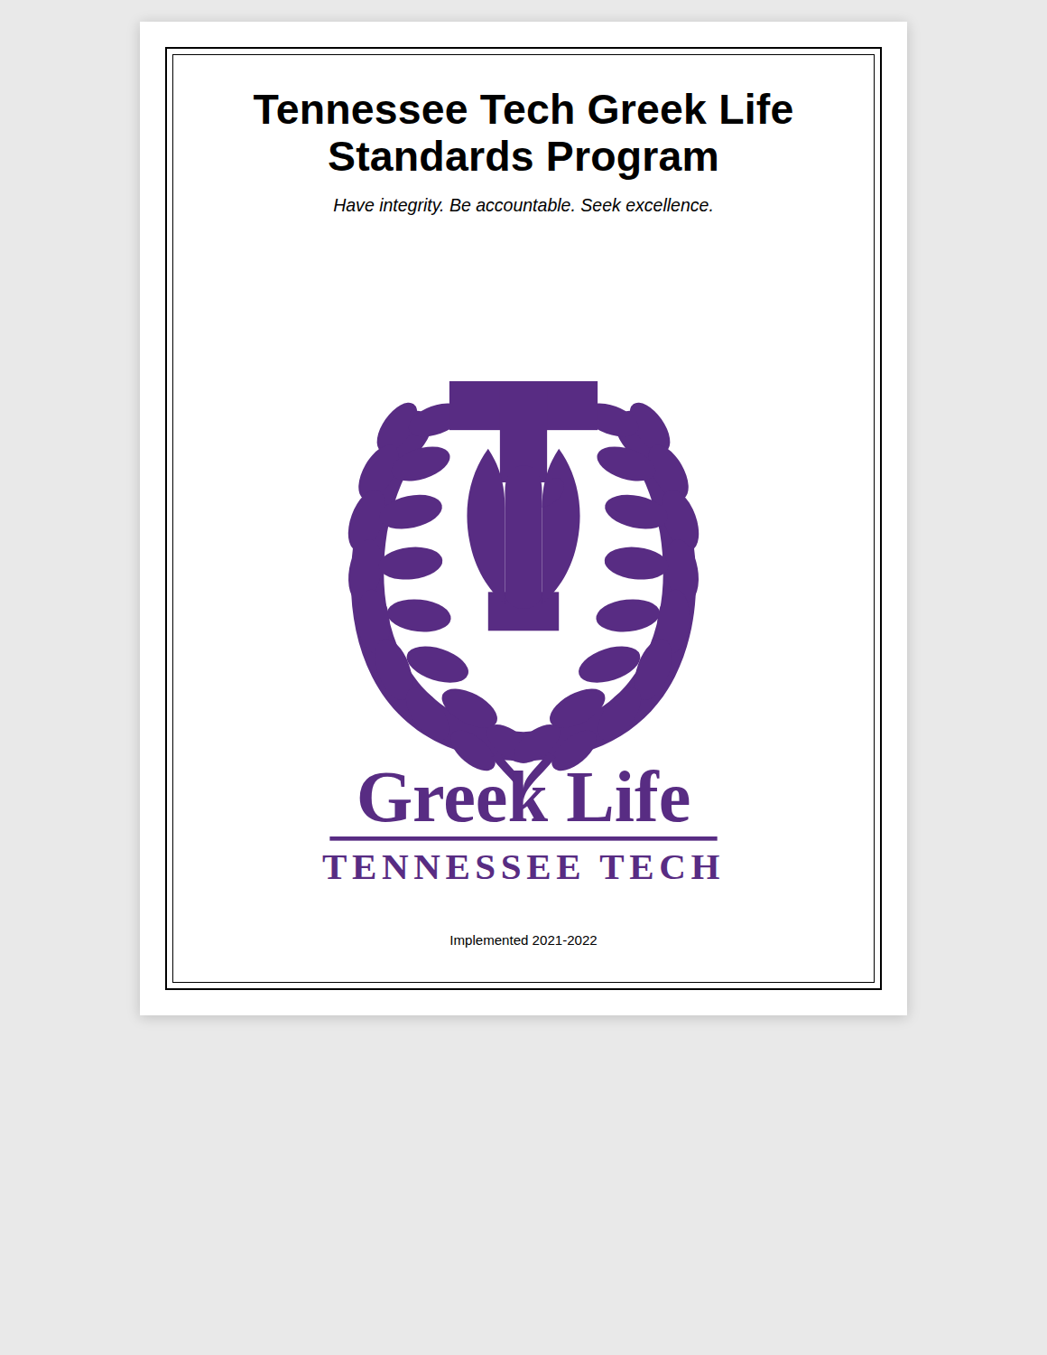Tennessee Tech Greek Life
Standards Program
Have integrity. Be accountable. Seek excellence.
Greek Life TENNESSEE TECH
Implemented 2021-2022